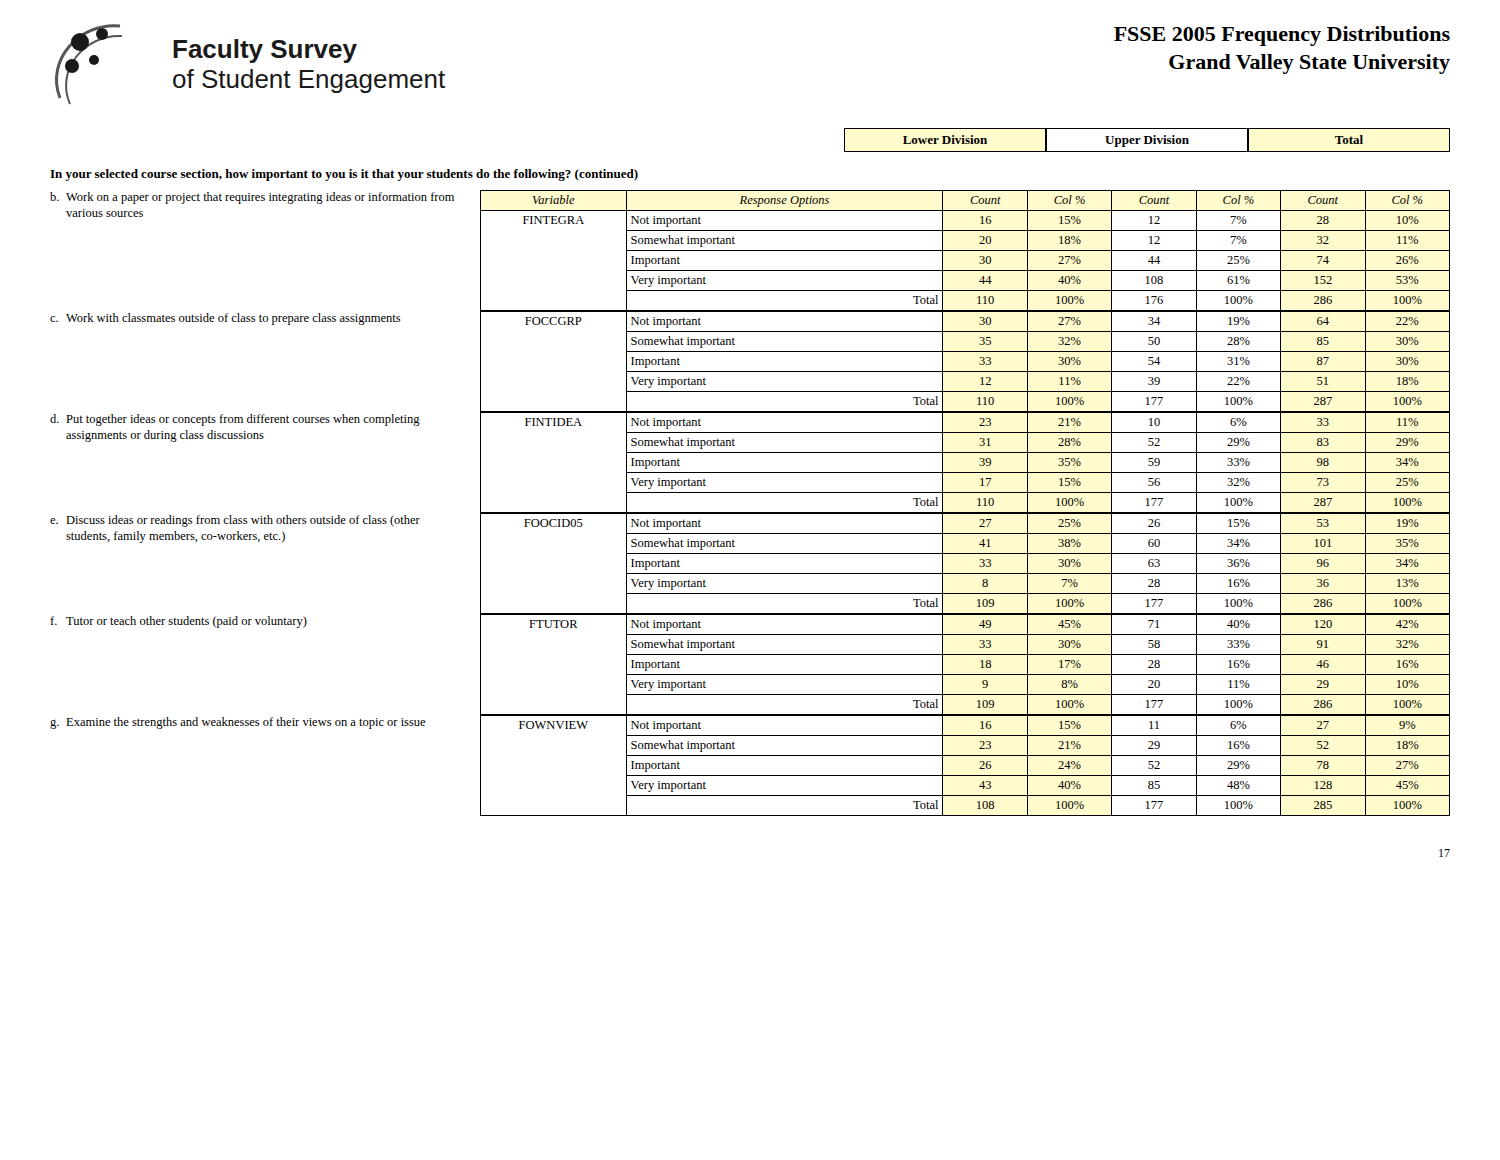Faculty Survey
of Student Engagement
FSSE 2005 Frequency Distributions
Grand Valley State University
Lower Division
Upper Division
Total
In your selected course section, how important to you is it that your students do the following? (continued)
| b. Work on a paper or project that requires integrating ideas or information from various sources | / Variable / Response Options / Count / Col % / Count / Col % / Count / Col % / / --- / --- / --- / --- / --- / --- / --- / --- / / FINTEGRA / Not important / 16 / 15% / 12 / 7% / 28 / 10% / / Somewhat important / 20 / 18% / 12 / 7% / 32 / 11% / / Important / 30 / 27% / 44 / 25% / 74 / 26% / / Very important / 44 / 40% / 108 / 61% / 152 / 53% / / Total / 110 / 100% / 176 / 100% / 286 / 100% / |
| c. Work with classmates outside of class to prepare class assignments | / FOCCGRP / Not important / 30 / 27% / 34 / 19% / 64 / 22% / / Somewhat important / 35 / 32% / 50 / 28% / 85 / 30% / / Important / 33 / 30% / 54 / 31% / 87 / 30% / / Very important / 12 / 11% / 39 / 22% / 51 / 18% / / Total / 110 / 100% / 177 / 100% / 287 / 100% / |
| d. Put together ideas or concepts from different courses when completing assignments or during class discussions | / FINTIDEA / Not important / 23 / 21% / 10 / 6% / 33 / 11% / / Somewhat important / 31 / 28% / 52 / 29% / 83 / 29% / / Important / 39 / 35% / 59 / 33% / 98 / 34% / / Very important / 17 / 15% / 56 / 32% / 73 / 25% / / Total / 110 / 100% / 177 / 100% / 287 / 100% / |
| e. Discuss ideas or readings from class with others outside of class (other students, family members, co-workers, etc.) | / FOOCID05 / Not important / 27 / 25% / 26 / 15% / 53 / 19% / / Somewhat important / 41 / 38% / 60 / 34% / 101 / 35% / / Important / 33 / 30% / 63 / 36% / 96 / 34% / / Very important / 8 / 7% / 28 / 16% / 36 / 13% / / Total / 109 / 100% / 177 / 100% / 286 / 100% / |
| f. Tutor or teach other students (paid or voluntary) | / FTUTOR / Not important / 49 / 45% / 71 / 40% / 120 / 42% / / Somewhat important / 33 / 30% / 58 / 33% / 91 / 32% / / Important / 18 / 17% / 28 / 16% / 46 / 16% / / Very important / 9 / 8% / 20 / 11% / 29 / 10% / / Total / 109 / 100% / 177 / 100% / 286 / 100% / |
| g. Examine the strengths and weaknesses of their views on a topic or issue | / FOWNVIEW / Not important / 16 / 15% / 11 / 6% / 27 / 9% / / Somewhat important / 23 / 21% / 29 / 16% / 52 / 18% / / Important / 26 / 24% / 52 / 29% / 78 / 27% / / Very important / 43 / 40% / 85 / 48% / 128 / 45% / / Total / 108 / 100% / 177 / 100% / 285 / 100% / |
17